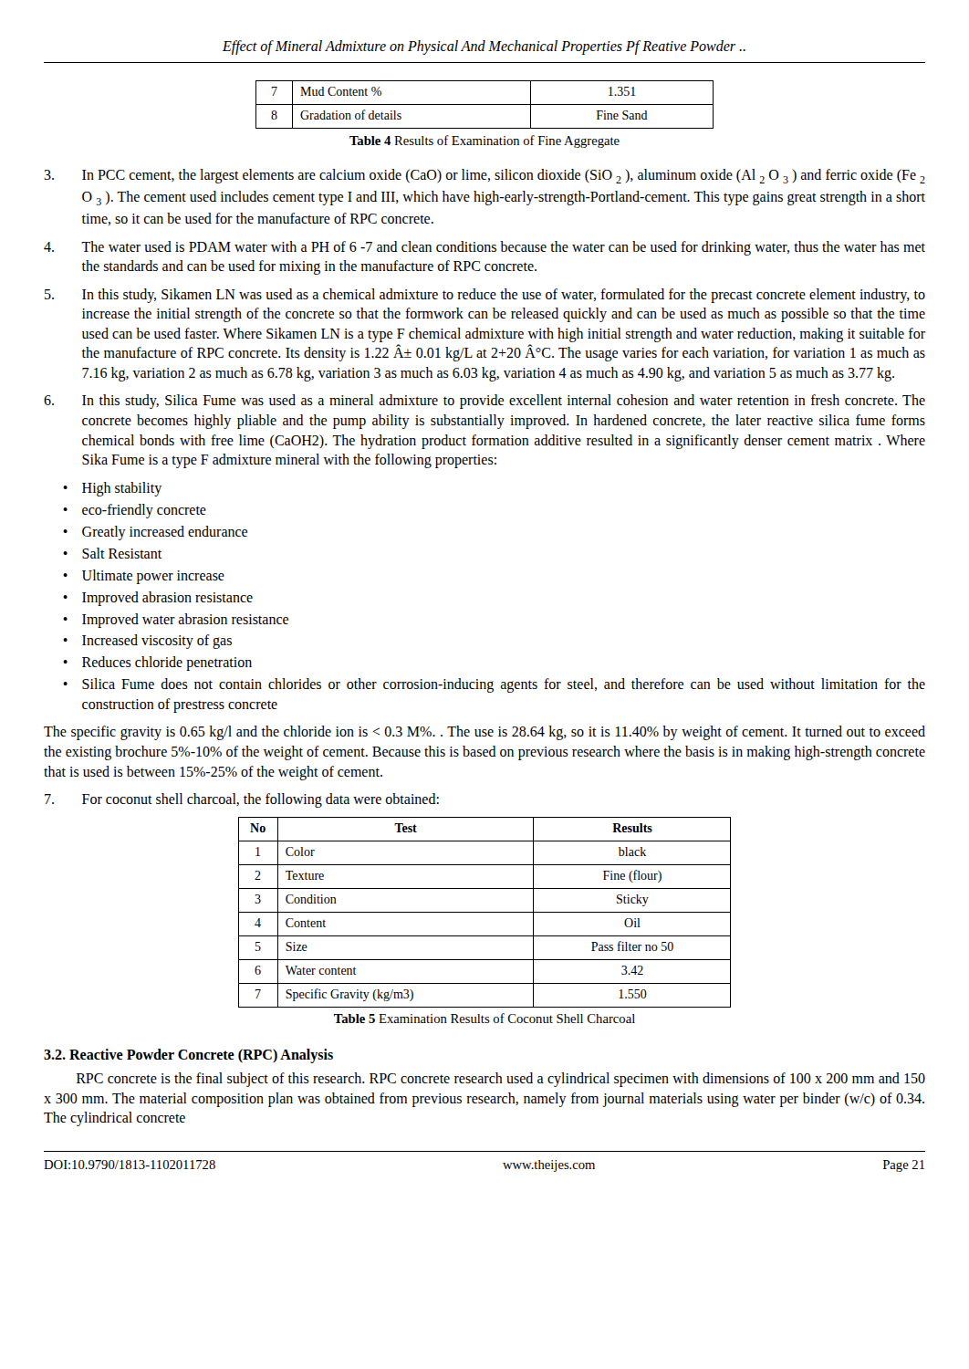Effect of Mineral Admixture on Physical And Mechanical Properties Pf Reative Powder ..
| 7 | Mud Content % | 1.351 |
| 8 | Gradation of details | Fine Sand |
Table 4 Results of Examination of Fine Aggregate
3.
In PCC cement, the largest elements are calcium oxide (CaO) or lime, silicon dioxide (SiO 2 ), aluminum oxide (Al 2 O 3 ) and ferric oxide (Fe 2 O 3 ). The cement used includes cement type I and III, which have high-early-strength-Portland-cement. This type gains great strength in a short time, so it can be used for the manufacture of RPC concrete.
4.
The water used is PDAM water with a PH of 6 -7 and clean conditions because the water can be used for drinking water, thus the water has met the standards and can be used for mixing in the manufacture of RPC concrete.
5.
In this study, Sikamen LN was used as a chemical admixture to reduce the use of water, formulated for the precast concrete element industry, to increase the initial strength of the concrete so that the formwork can be released quickly and can be used as much as possible so that the time used can be used faster. Where Sikamen LN is a type F chemical admixture with high initial strength and water reduction, making it suitable for the manufacture of RPC concrete. Its density is 1.22 Â± 0.01 kg/L at 2+20 Â°C. The usage varies for each variation, for variation 1 as much as 7.16 kg, variation 2 as much as 6.78 kg, variation 3 as much as 6.03 kg, variation 4 as much as 4.90 kg, and variation 5 as much as 3.77 kg.
6.
In this study, Silica Fume was used as a mineral admixture to provide excellent internal cohesion and water retention in fresh concrete. The concrete becomes highly pliable and the pump ability is substantially improved. In hardened concrete, the later reactive silica fume forms chemical bonds with free lime (CaOH2). The hydration product formation additive resulted in a significantly denser cement matrix . Where Sika Fume is a type F admixture mineral with the following properties:
High stability
eco-friendly concrete
Greatly increased endurance
Salt Resistant
Ultimate power increase
Improved abrasion resistance
Improved water abrasion resistance
Increased viscosity of gas
Reduces chloride penetration
Silica Fume does not contain chlorides or other corrosion-inducing agents for steel, and therefore can be used without limitation for the construction of prestress concrete
The specific gravity is 0.65 kg/l and the chloride ion is < 0.3 M%. . The use is 28.64 kg, so it is 11.40% by weight of cement. It turned out to exceed the existing brochure 5%-10% of the weight of cement. Because this is based on previous research where the basis is in making high-strength concrete that is used is between 15%-25% of the weight of cement.
7.
For coconut shell charcoal, the following data were obtained:
| No | Test | Results |
| --- | --- | --- |
| 1 | Color | black |
| 2 | Texture | Fine (flour) |
| 3 | Condition | Sticky |
| 4 | Content | Oil |
| 5 | Size | Pass filter no 50 |
| 6 | Water content | 3.42 |
| 7 | Specific Gravity (kg/m3) | 1.550 |
Table 5 Examination Results of Coconut Shell Charcoal
3.2. Reactive Powder Concrete (RPC) Analysis
RPC concrete is the final subject of this research. RPC concrete research used a cylindrical specimen with dimensions of 100 x 200 mm and 150 x 300 mm. The material composition plan was obtained from previous research, namely from journal materials using water per binder (w/c) of 0.34. The cylindrical concrete
DOI:10.9790/1813-1102011728 www.theijes.com Page 21